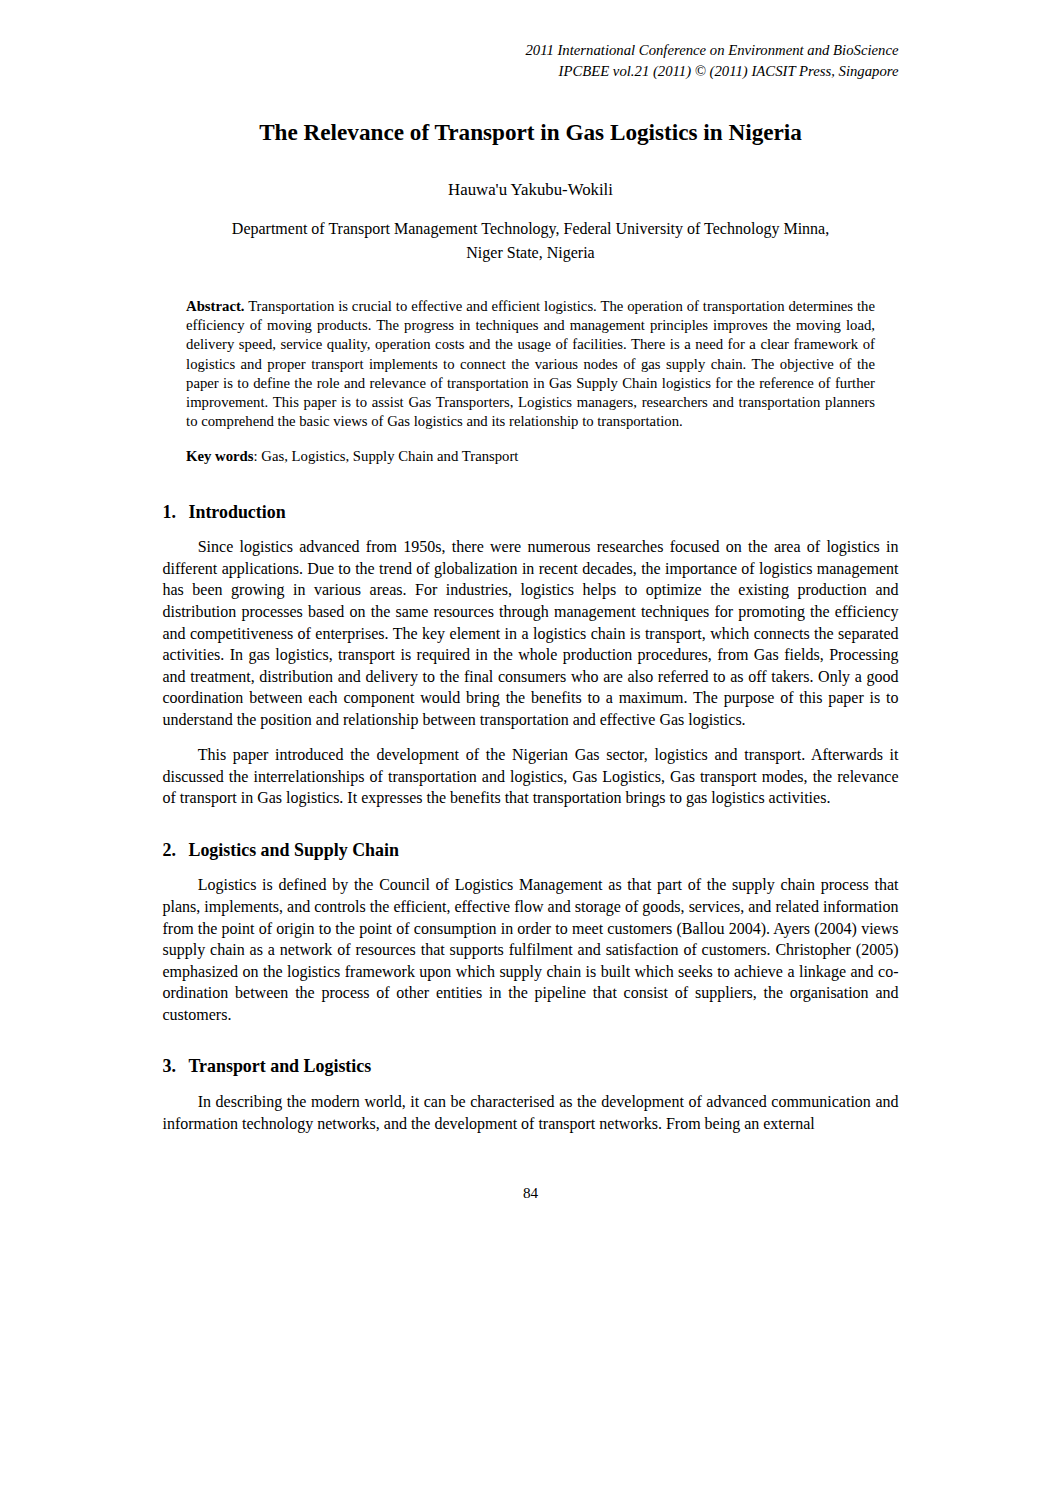2011 International Conference on Environment and BioScience IPCBEE vol.21 (2011) © (2011) IACSIT Press, Singapore
The Relevance of Transport in Gas Logistics in Nigeria
Hauwa'u Yakubu-Wokili
Department of Transport Management Technology, Federal University of Technology Minna, Niger State, Nigeria
Abstract. Transportation is crucial to effective and efficient logistics. The operation of transportation determines the efficiency of moving products. The progress in techniques and management principles improves the moving load, delivery speed, service quality, operation costs and the usage of facilities. There is a need for a clear framework of logistics and proper transport implements to connect the various nodes of gas supply chain. The objective of the paper is to define the role and relevance of transportation in Gas Supply Chain logistics for the reference of further improvement. This paper is to assist Gas Transporters, Logistics managers, researchers and transportation planners to comprehend the basic views of Gas logistics and its relationship to transportation.
Key words: Gas, Logistics, Supply Chain and Transport
1. Introduction
Since logistics advanced from 1950s, there were numerous researches focused on the area of logistics in different applications. Due to the trend of globalization in recent decades, the importance of logistics management has been growing in various areas. For industries, logistics helps to optimize the existing production and distribution processes based on the same resources through management techniques for promoting the efficiency and competitiveness of enterprises. The key element in a logistics chain is transport, which connects the separated activities. In gas logistics, transport is required in the whole production procedures, from Gas fields, Processing and treatment, distribution and delivery to the final consumers who are also referred to as off takers. Only a good coordination between each component would bring the benefits to a maximum. The purpose of this paper is to understand the position and relationship between transportation and effective Gas logistics.
This paper introduced the development of the Nigerian Gas sector, logistics and transport. Afterwards it discussed the interrelationships of transportation and logistics, Gas Logistics, Gas transport modes, the relevance of transport in Gas logistics. It expresses the benefits that transportation brings to gas logistics activities.
2. Logistics and Supply Chain
Logistics is defined by the Council of Logistics Management as that part of the supply chain process that plans, implements, and controls the efficient, effective flow and storage of goods, services, and related information from the point of origin to the point of consumption in order to meet customers (Ballou 2004). Ayers (2004) views supply chain as a network of resources that supports fulfilment and satisfaction of customers. Christopher (2005) emphasized on the logistics framework upon which supply chain is built which seeks to achieve a linkage and co-ordination between the process of other entities in the pipeline that consist of suppliers, the organisation and customers.
3. Transport and Logistics
In describing the modern world, it can be characterised as the development of advanced communication and information technology networks, and the development of transport networks. From being an external
84